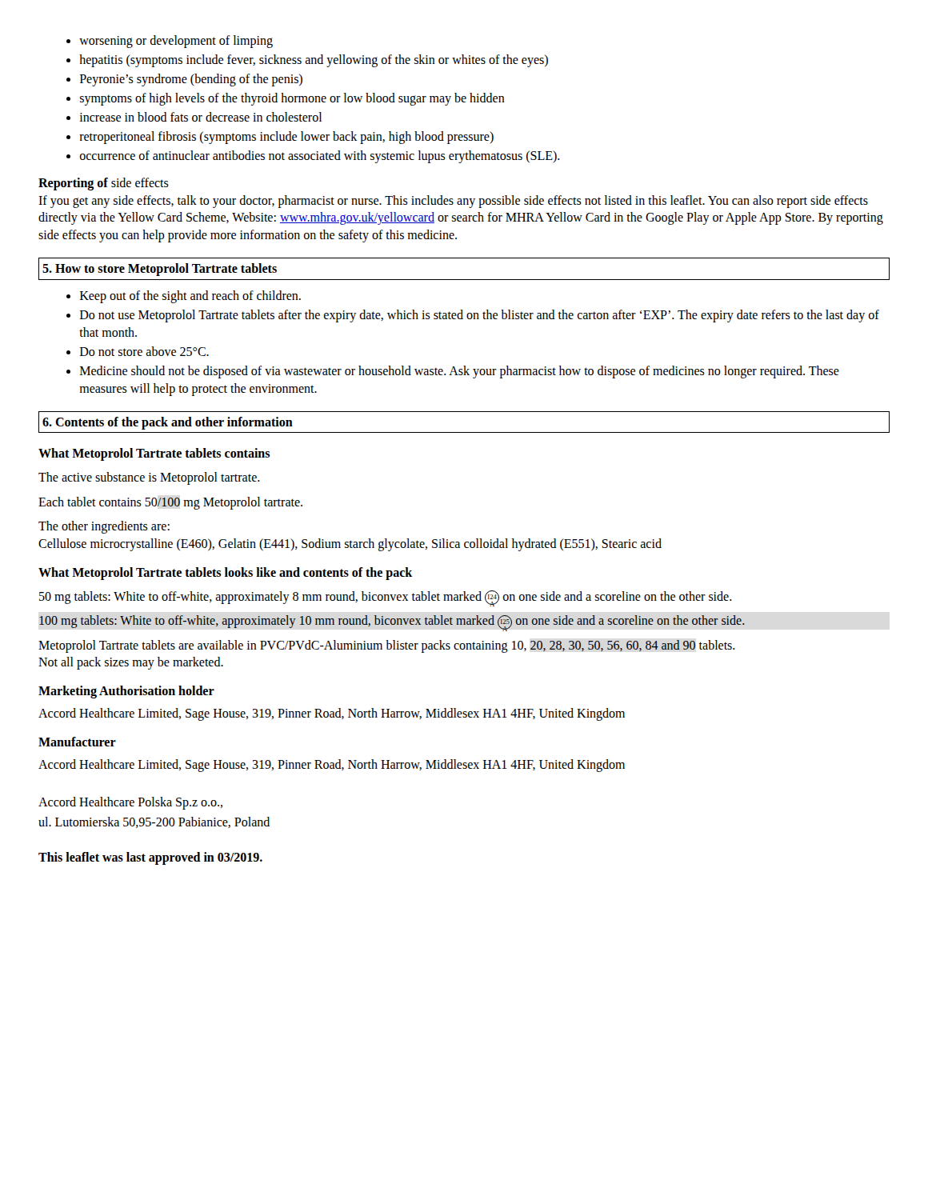worsening or development of limping
hepatitis (symptoms include fever, sickness and yellowing of the skin or whites of the eyes)
Peyronie’s syndrome (bending of the penis)
symptoms of high levels of the thyroid hormone or low blood sugar may be hidden
increase in blood fats or decrease in cholesterol
retroperitoneal fibrosis (symptoms include lower back pain, high blood pressure)
occurrence of antinuclear antibodies not associated with systemic lupus erythematosus (SLE).
Reporting of side effects
If you get any side effects, talk to your doctor, pharmacist or nurse. This includes any possible side effects not listed in this leaflet. You can also report side effects directly via the Yellow Card Scheme, Website: www.mhra.gov.uk/yellowcard or search for MHRA Yellow Card in the Google Play or Apple App Store. By reporting side effects you can help provide more information on the safety of this medicine.
5. How to store Metoprolol Tartrate tablets
Keep out of the sight and reach of children.
Do not use Metoprolol Tartrate tablets after the expiry date, which is stated on the blister and the carton after ‘EXP’. The expiry date refers to the last day of that month.
Do not store above 25°C.
Medicine should not be disposed of via wastewater or household waste. Ask your pharmacist how to dispose of medicines no longer required. These measures will help to protect the environment.
6. Contents of the pack and other information
What Metoprolol Tartrate tablets contains
The active substance is Metoprolol tartrate.
Each tablet contains 50/100 mg Metoprolol tartrate.
The other ingredients are:
Cellulose microcrystalline (E460), Gelatin (E441), Sodium starch glycolate, Silica colloidal hydrated (E551), Stearic acid
What Metoprolol Tartrate tablets looks like and contents of the pack
50 mg tablets: White to off-white, approximately 8 mm round, biconvex tablet marked I24 A on one side and a scoreline on the other side.
100 mg tablets: White to off-white, approximately 10 mm round, biconvex tablet marked I25 A on one side and a scoreline on the other side.
Metoprolol Tartrate tablets are available in PVC/PVdC-Aluminium blister packs containing 10, 20, 28, 30, 50, 56, 60, 84 and 90 tablets.
Not all pack sizes may be marketed.
Marketing Authorisation holder
Accord Healthcare Limited, Sage House, 319, Pinner Road, North Harrow, Middlesex HA1 4HF, United Kingdom
Manufacturer
Accord Healthcare Limited, Sage House, 319, Pinner Road, North Harrow, Middlesex HA1 4HF, United Kingdom
Accord Healthcare Polska Sp.z o.o.,
ul. Lutomierska 50,95-200 Pabianice, Poland
This leaflet was last approved in 03/2019.